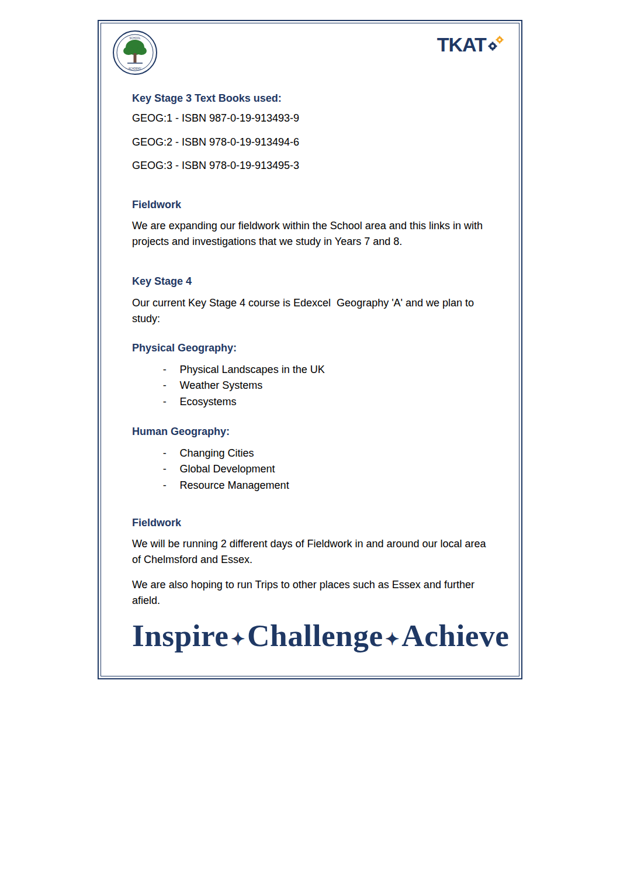SCHOOL ACADEMY
TKAT
Key Stage 3 Text Books used:
GEOG:1 - ISBN 987-0-19-913493-9
GEOG:2 - ISBN 978-0-19-913494-6
GEOG:3 - ISBN 978-0-19-913495-3
Fieldwork
We are expanding our fieldwork within the School area and this links in with projects and investigations that we study in Years 7 and 8.
Key Stage 4
Our current Key Stage 4 course is Edexcel Geography 'A' and we plan to study:
Physical Geography:
Physical Landscapes in the UK
Weather Systems
Ecosystems
Human Geography:
Changing Cities
Global Development
Resource Management
Fieldwork
We will be running 2 different days of Fieldwork in and around our local area of Chelmsford and Essex.
We are also hoping to run Trips to other places such as Essex and further afield.
Inspire✦Challenge✦Achieve